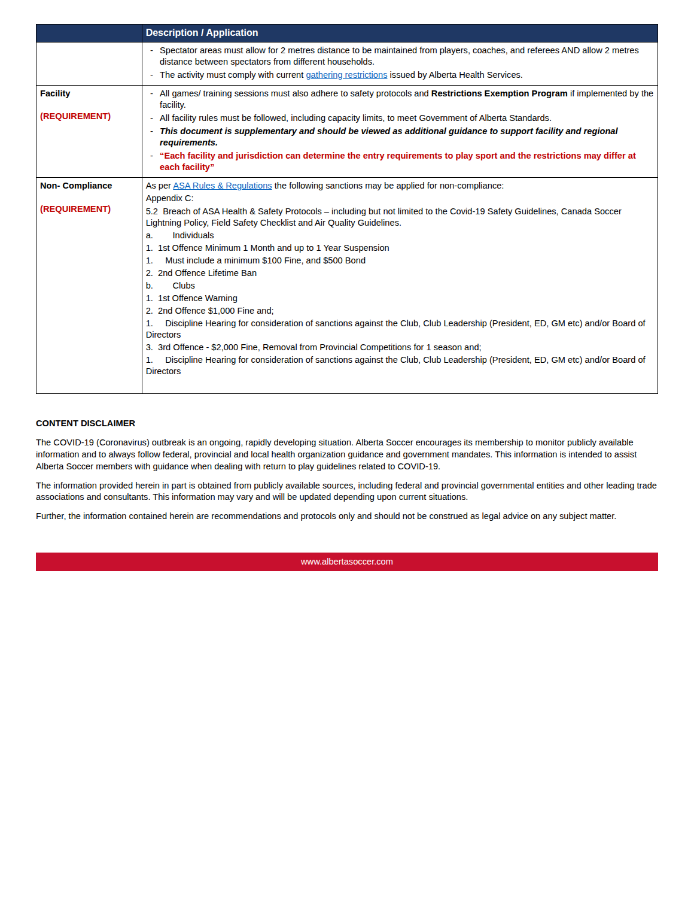| | Description / Application |
| --- | --- |
| | Spectator areas must allow for 2 metres distance to be maintained from players, coaches, and referees AND allow 2 metres distance between spectators from different households. The activity must comply with current gathering restrictions issued by Alberta Health Services. |
| Facility (REQUIREMENT) | All games/ training sessions must also adhere to safety protocols and Restrictions Exemption Program if implemented by the facility. All facility rules must be followed, including capacity limits, to meet Government of Alberta Standards. This document is supplementary and should be viewed as additional guidance to support facility and regional requirements. “Each facility and jurisdiction can determine the entry requirements to play sport and the restrictions may differ at each facility” |
| Non- Compliance (REQUIREMENT) | As per ASA Rules & Regulations the following sanctions may be applied for non-compliance: Appendix C: 5.2 Breach of ASA Health & Safety Protocols – including but not limited to the Covid-19 Safety Guidelines, Canada Soccer Lightning Policy, Field Safety Checklist and Air Quality Guidelines. a. Individuals 1. 1st Offence Minimum 1 Month and up to 1 Year Suspension 1. Must include a minimum $100 Fine, and $500 Bond 2. 2nd Offence Lifetime Ban b. Clubs 1. 1st Offence Warning 2. 2nd Offence $1,000 Fine and; 1. Discipline Hearing for consideration of sanctions against the Club, Club Leadership (President, ED, GM etc) and/or Board of Directors 3. 3rd Offence - $2,000 Fine, Removal from Provincial Competitions for 1 season and; 1. Discipline Hearing for consideration of sanctions against the Club, Club Leadership (President, ED, GM etc) and/or Board of Directors |
CONTENT DISCLAIMER
The COVID-19 (Coronavirus) outbreak is an ongoing, rapidly developing situation. Alberta Soccer encourages its membership to monitor publicly available information and to always follow federal, provincial and local health organization guidance and government mandates. This information is intended to assist Alberta Soccer members with guidance when dealing with return to play guidelines related to COVID-19.
The information provided herein in part is obtained from publicly available sources, including federal and provincial governmental entities and other leading trade associations and consultants. This information may vary and will be updated depending upon current situations.
Further, the information contained herein are recommendations and protocols only and should not be construed as legal advice on any subject matter.
www.albertasoccer.com